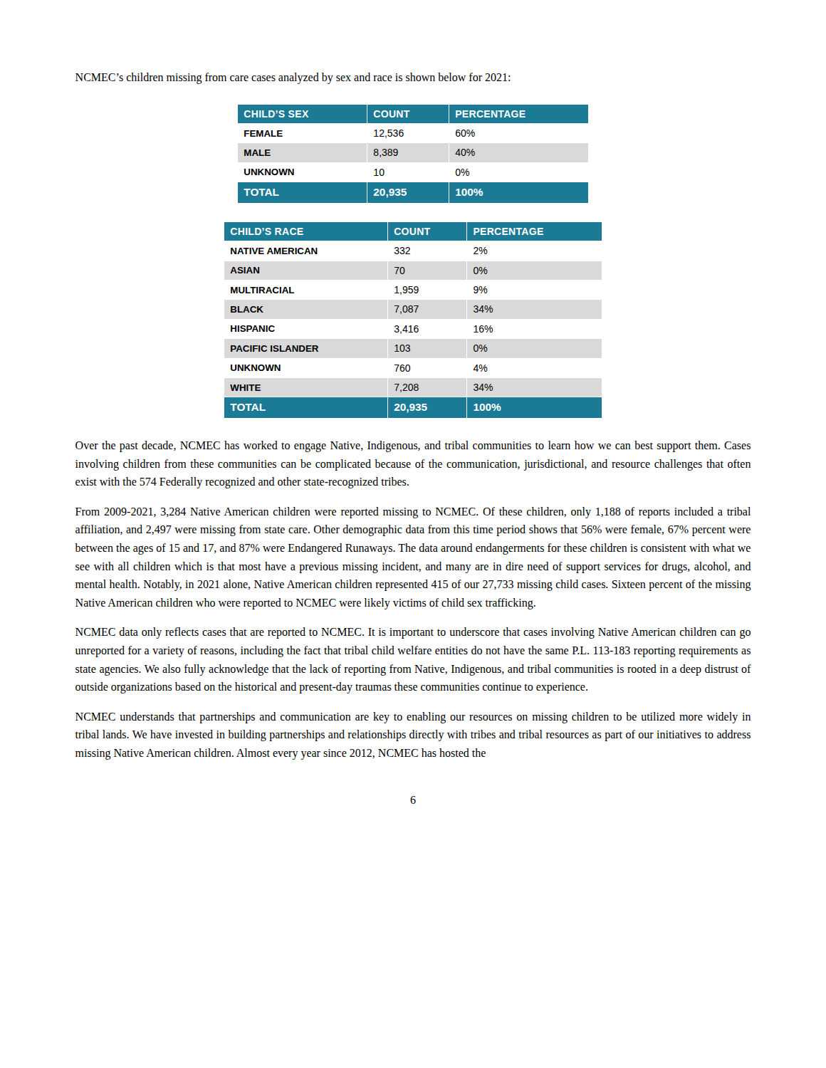NCMEC’s children missing from care cases analyzed by sex and race is shown below for 2021:
| CHILD’S SEX | COUNT | PERCENTAGE |
| --- | --- | --- |
| FEMALE | 12,536 | 60% |
| MALE | 8,389 | 40% |
| UNKNOWN | 10 | 0% |
| TOTAL | 20,935 | 100% |
| CHILD’S RACE | COUNT | PERCENTAGE |
| --- | --- | --- |
| NATIVE AMERICAN | 332 | 2% |
| ASIAN | 70 | 0% |
| MULTIRACIAL | 1,959 | 9% |
| BLACK | 7,087 | 34% |
| HISPANIC | 3,416 | 16% |
| PACIFIC ISLANDER | 103 | 0% |
| UNKNOWN | 760 | 4% |
| WHITE | 7,208 | 34% |
| TOTAL | 20,935 | 100% |
Over the past decade, NCMEC has worked to engage Native, Indigenous, and tribal communities to learn how we can best support them. Cases involving children from these communities can be complicated because of the communication, jurisdictional, and resource challenges that often exist with the 574 Federally recognized and other state-recognized tribes.
From 2009-2021, 3,284 Native American children were reported missing to NCMEC. Of these children, only 1,188 of reports included a tribal affiliation, and 2,497 were missing from state care. Other demographic data from this time period shows that 56% were female, 67% percent were between the ages of 15 and 17, and 87% were Endangered Runaways. The data around endangerments for these children is consistent with what we see with all children which is that most have a previous missing incident, and many are in dire need of support services for drugs, alcohol, and mental health. Notably, in 2021 alone, Native American children represented 415 of our 27,733 missing child cases. Sixteen percent of the missing Native American children who were reported to NCMEC were likely victims of child sex trafficking.
NCMEC data only reflects cases that are reported to NCMEC. It is important to underscore that cases involving Native American children can go unreported for a variety of reasons, including the fact that tribal child welfare entities do not have the same P.L. 113-183 reporting requirements as state agencies. We also fully acknowledge that the lack of reporting from Native, Indigenous, and tribal communities is rooted in a deep distrust of outside organizations based on the historical and present-day traumas these communities continue to experience.
NCMEC understands that partnerships and communication are key to enabling our resources on missing children to be utilized more widely in tribal lands. We have invested in building partnerships and relationships directly with tribes and tribal resources as part of our initiatives to address missing Native American children. Almost every year since 2012, NCMEC has hosted the
6